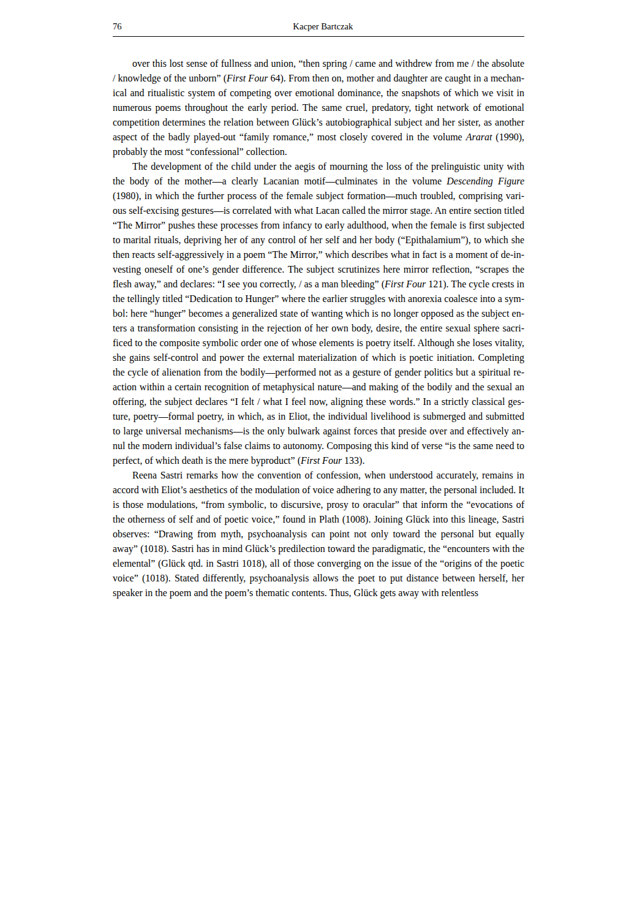76 Kacper Bartczak
over this lost sense of fullness and union, “then spring / came and withdrew from me / the absolute / knowledge of the unborn” (First Four 64). From then on, mother and daughter are caught in a mechanical and ritualistic system of competing over emotional dominance, the snapshots of which we visit in numerous poems throughout the early period. The same cruel, predatory, tight network of emotional competition determines the relation between Glück’s autobiographical subject and her sister, as another aspect of the badly played-out “family romance,” most closely covered in the volume Ararat (1990), probably the most “confessional” collection.
The development of the child under the aegis of mourning the loss of the prelinguistic unity with the body of the mother—a clearly Lacanian motif—culminates in the volume Descending Figure (1980), in which the further process of the female subject formation—much troubled, comprising various self-excising gestures—is correlated with what Lacan called the mirror stage. An entire section titled “The Mirror” pushes these processes from infancy to early adulthood, when the female is first subjected to marital rituals, depriving her of any control of her self and her body (“Epithalamium”), to which she then reacts self-aggressively in a poem “The Mirror,” which describes what in fact is a moment of de-investing oneself of one’s gender difference. The subject scrutinizes here mirror reflection, “scrapes the flesh away,” and declares: “I see you correctly, / as a man bleeding” (First Four 121). The cycle crests in the tellingly titled “Dedication to Hunger” where the earlier struggles with anorexia coalesce into a symbol: here “hunger” becomes a generalized state of wanting which is no longer opposed as the subject enters a transformation consisting in the rejection of her own body, desire, the entire sexual sphere sacrificed to the composite symbolic order one of whose elements is poetry itself. Although she loses vitality, she gains self-control and power the external materialization of which is poetic initiation. Completing the cycle of alienation from the bodily—performed not as a gesture of gender politics but a spiritual reaction within a certain recognition of metaphysical nature—and making of the bodily and the sexual an offering, the subject declares “I felt / what I feel now, aligning these words.” In a strictly classical gesture, poetry—formal poetry, in which, as in Eliot, the individual livelihood is submerged and submitted to large universal mechanisms—is the only bulwark against forces that preside over and effectively annul the modern individual’s false claims to autonomy. Composing this kind of verse “is the same need to perfect, of which death is the mere byproduct” (First Four 133).
Reena Sastri remarks how the convention of confession, when understood accurately, remains in accord with Eliot’s aesthetics of the modulation of voice adhering to any matter, the personal included. It is those modulations, “from symbolic, to discursive, prosy to oracular” that inform the “evocations of the otherness of self and of poetic voice,” found in Plath (1008). Joining Glück into this lineage, Sastri observes: “Drawing from myth, psychoanalysis can point not only toward the personal but equally away” (1018). Sastri has in mind Glück’s predilection toward the paradigmatic, the “encounters with the elemental” (Glück qtd. in Sastri 1018), all of those converging on the issue of the “origins of the poetic voice” (1018). Stated differently, psychoanalysis allows the poet to put distance between herself, her speaker in the poem and the poem’s thematic contents. Thus, Glück gets away with relentless